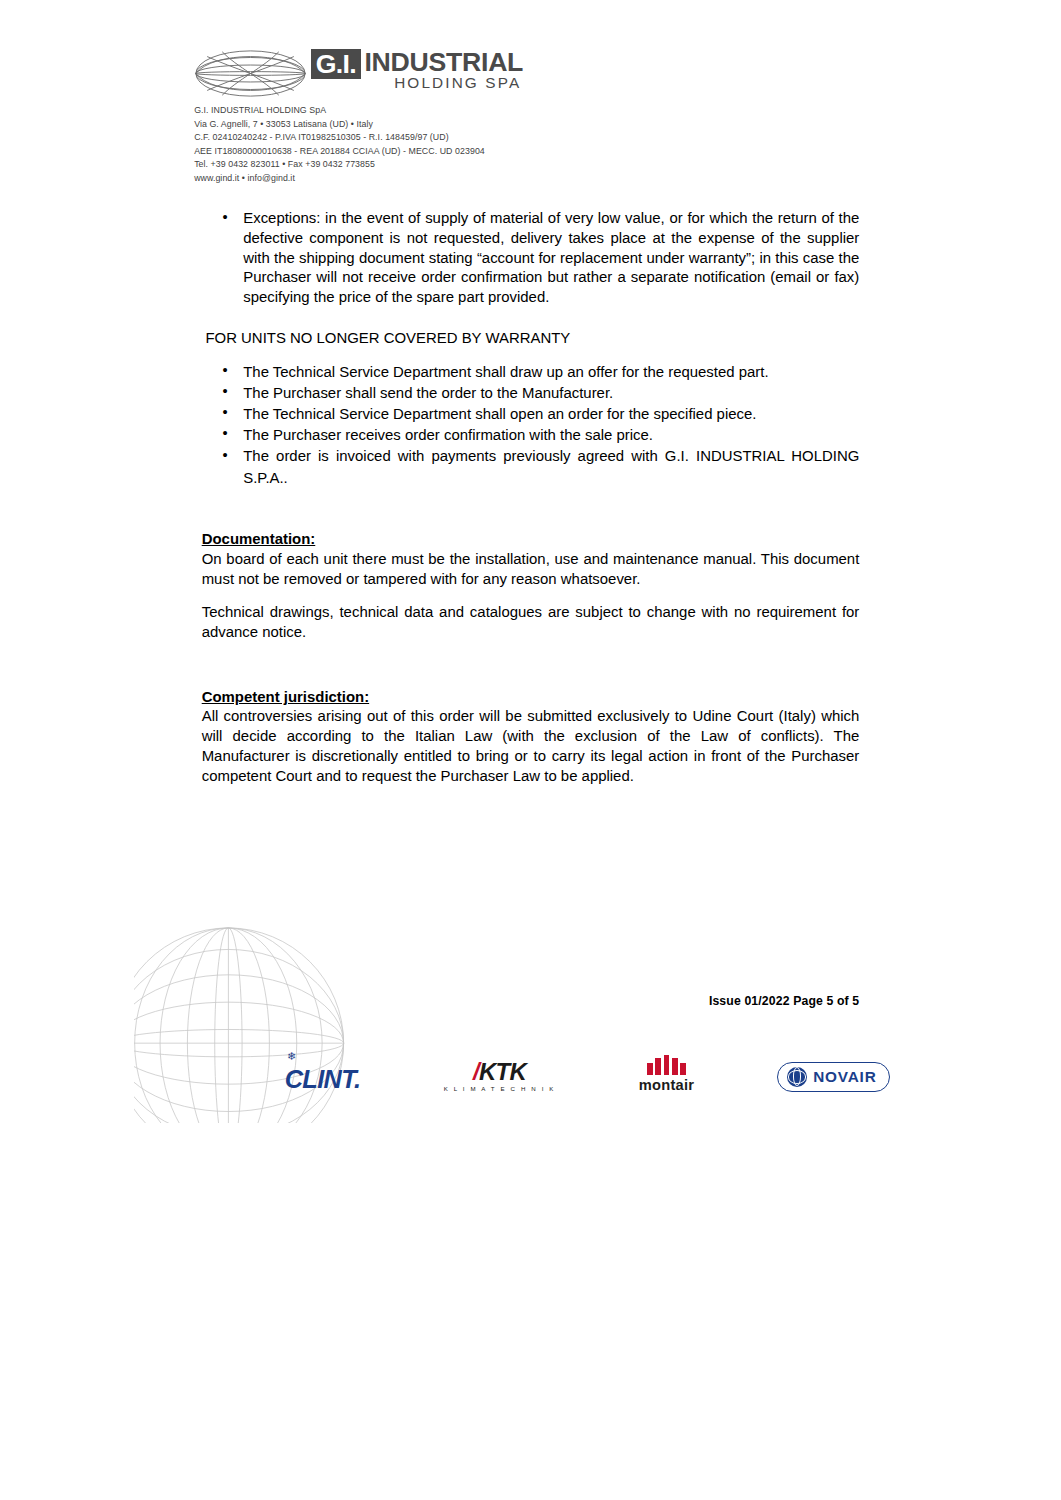G.I. INDUSTRIAL
HOLDING SPA
G.I. INDUSTRIAL HOLDING SpA
Via G. Agnelli, 7 • 33053 Latisana (UD) • Italy
C.F. 02410240242 - P.IVA IT01982510305 - R.I. 148459/97 (UD)
AEE IT18080000010638 - REA 201884 CCIAA (UD) - MECC. UD 023904
Tel. +39 0432 823011 • Fax +39 0432 773855
www.gind.it • info@gind.it
Exceptions: in the event of supply of material of very low value, or for which the return of the defective component is not requested, delivery takes place at the expense of the supplier with the shipping document stating “account for replacement under warranty”; in this case the Purchaser will not receive order confirmation but rather a separate notification (email or fax) specifying the price of the spare part provided.
FOR UNITS NO LONGER COVERED BY WARRANTY
The Technical Service Department shall draw up an offer for the requested part.
The Purchaser shall send the order to the Manufacturer.
The Technical Service Department shall open an order for the specified piece.
The Purchaser receives order confirmation with the sale price.
The order is invoiced with payments previously agreed with G.I. INDUSTRIAL HOLDING S.P.A..
Documentation:
On board of each unit there must be the installation, use and maintenance manual. This document must not be removed or tampered with for any reason whatsoever.
Technical drawings, technical data and catalogues are subject to change with no requirement for advance notice.
Competent jurisdiction:
All controversies arising out of this order will be submitted exclusively to Udine Court (Italy) which will decide according to the Italian Law (with the exclusion of the Law of conflicts). The Manufacturer is discretionally entitled to bring or to carry its legal action in front of the Purchaser competent Court and to request the Purchaser Law to be applied.
Issue 01/2022 Page 5 of 5
❄CLINT.
/KTK
K L I M A T E C H N I K
montair
NOVAIR